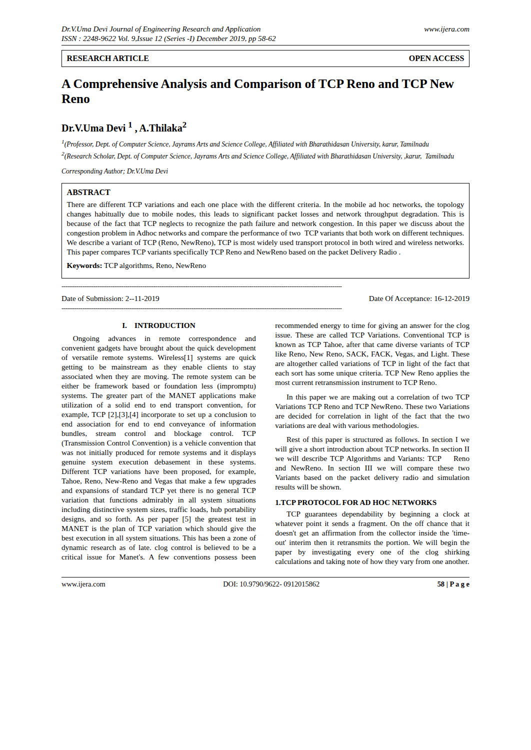Dr.V.Uma Devi Journal of Engineering Research and Application www.ijera.com
ISSN : 2248-9622 Vol. 9,Issue 12 (Series -I) December 2019, pp 58-62
RESEARCH ARTICLE OPEN ACCESS
A Comprehensive Analysis and Comparison of TCP Reno and TCP New Reno
Dr.V.Uma Devi 1 , A.Thilaka2
1(Professor, Dept. of Computer Science, Jayrams Arts and Science College, Affiliated with Bharathidasan University, karur, Tamilnadu
2(Research Scholar, Dept. of Computer Science, Jayrams Arts and Science College, Affiliated with Bharathidasan University, ,karur, Tamilnadu
Corresponding Author; Dr.V.Uma Devi
ABSTRACT
There are different TCP variations and each one place with the different criteria. In the mobile ad hoc networks, the topology changes habitually due to mobile nodes, this leads to significant packet losses and network throughput degradation. This is because of the fact that TCP neglects to recognize the path failure and network congestion. In this paper we discuss about the congestion problem in Adhoc networks and compare the performance of two TCP variants that both work on different techniques. We describe a variant of TCP (Reno, NewReno), TCP is most widely used transport protocol in both wired and wireless networks. This paper compares TCP variants specifically TCP Reno and NewReno based on the packet Delivery Radio .
Keywords: TCP algorithms, Reno, NewReno
-----------------------------------------------------------------------------------------------------------------------------------------------------
Date of Submission: 2--11-2019 Date Of Acceptance: 16-12-2019
-----------------------------------------------------------------------------------------------------------------------------------------------------
I. INTRODUCTION
Ongoing advances in remote correspondence and convenient gadgets have brought about the quick development of versatile remote systems. Wireless[1] systems are quick getting to be mainstream as they enable clients to stay associated when they are moving. The remote system can be either be framework based or foundation less (impromptu) systems. The greater part of the MANET applications make utilization of a solid end to end transport convention, for example, TCP [2],[3],[4] incorporate to set up a conclusion to end association for end to end conveyance of information bundles, stream control and blockage control. TCP (Transmission Control Convention) is a vehicle convention that was not initially produced for remote systems and it displays genuine system execution debasement in these systems. Different TCP variations have been proposed, for example, Tahoe, Reno, New-Reno and Vegas that make a few upgrades and expansions of standard TCP yet there is no general TCP variation that functions admirably in all system situations including distinctive system sizes, traffic loads, hub portability designs, and so forth. As per paper [5] the greatest test in MANET is the plan of TCP variation which should give the best execution in all system situations. This has been a zone of dynamic research as of late. clog control is believed to be a critical issue for Manet's. A few conventions possess been recommended energy to time for giving an answer for the clog issue. These are called TCP Variations. Conventional TCP is known as TCP Tahoe, after that came diverse variants of TCP like Reno, New Reno, SACK, FACK, Vegas, and Light. These are altogether called variations of TCP in light of the fact that each sort has some unique criteria. TCP New Reno applies the most current retransmission instrument to TCP Reno.
In this paper we are making out a correlation of two TCP Variations TCP Reno and TCP NewReno. These two Variations are decided for correlation in light of the fact that the two variations are deal with various methodologies.
Rest of this paper is structured as follows. In section I we will give a short introduction about TCP networks. In section II we will describe TCP Algorithms and Variants: TCP Reno and NewReno. In section III we will compare these two Variants based on the packet delivery radio and simulation results will be shown.
1.TCP PROTOCOL FOR AD HOC NETWORKS
TCP guarantees dependability by beginning a clock at whatever point it sends a fragment. On the off chance that it doesn't get an affirmation from the collector inside the 'time-out' interim then it retransmits the portion. We will begin the paper by investigating every one of the clog shirking calculations and taking note of how they vary from one another.
www.ijera.com DOI: 10.9790/9622- 0912015862 58 | P a g e